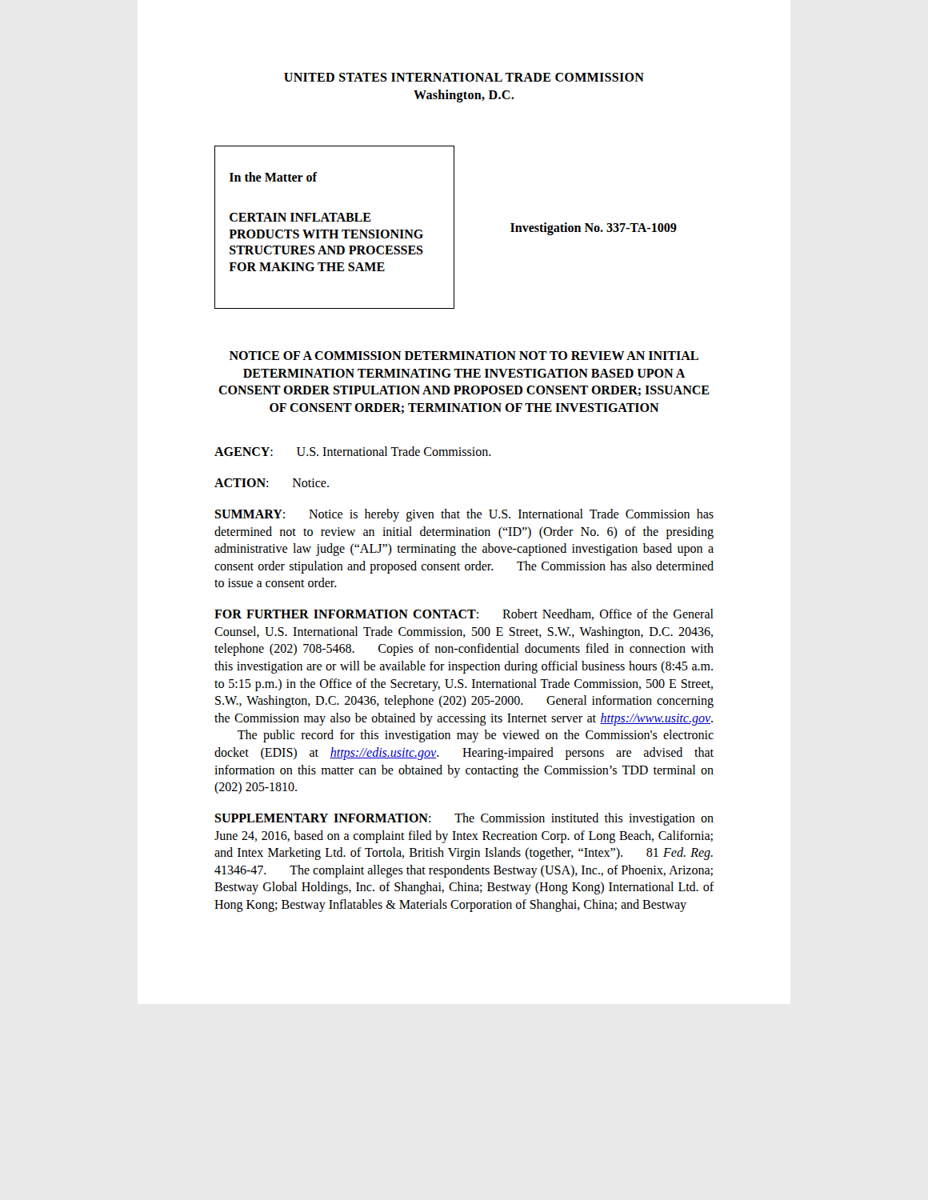UNITED STATES INTERNATIONAL TRADE COMMISSION Washington, D.C.
| In the Matter of CERTAIN INFLATABLE PRODUCTS WITH TENSIONING STRUCTURES AND PROCESSES FOR MAKING THE SAME | Investigation No. 337-TA-1009 |
NOTICE OF A COMMISSION DETERMINATION NOT TO REVIEW AN INITIAL
DETERMINATION TERMINATING THE INVESTIGATION BASED UPON A
CONSENT ORDER STIPULATION AND PROPOSED CONSENT ORDER; ISSUANCE
OF CONSENT ORDER; TERMINATION OF THE INVESTIGATION
AGENCY: U.S. International Trade Commission.
ACTION: Notice.
SUMMARY: Notice is hereby given that the U.S. International Trade Commission has determined not to review an initial determination (“ID”) (Order No. 6) of the presiding administrative law judge (“ALJ”) terminating the above-captioned investigation based upon a consent order stipulation and proposed consent order. The Commission has also determined to issue a consent order.
FOR FURTHER INFORMATION CONTACT: Robert Needham, Office of the General Counsel, U.S. International Trade Commission, 500 E Street, S.W., Washington, D.C. 20436, telephone (202) 708-5468. Copies of non-confidential documents filed in connection with this investigation are or will be available for inspection during official business hours (8:45 a.m. to 5:15 p.m.) in the Office of the Secretary, U.S. International Trade Commission, 500 E Street, S.W., Washington, D.C. 20436, telephone (202) 205-2000. General information concerning the Commission may also be obtained by accessing its Internet server at https://www.usitc.gov. The public record for this investigation may be viewed on the Commission's electronic docket (EDIS) at https://edis.usitc.gov. Hearing-impaired persons are advised that information on this matter can be obtained by contacting the Commission’s TDD terminal on (202) 205-1810.
SUPPLEMENTARY INFORMATION: The Commission instituted this investigation on June 24, 2016, based on a complaint filed by Intex Recreation Corp. of Long Beach, California; and Intex Marketing Ltd. of Tortola, British Virgin Islands (together, “Intex”). 81 Fed. Reg. 41346-47. The complaint alleges that respondents Bestway (USA), Inc., of Phoenix, Arizona; Bestway Global Holdings, Inc. of Shanghai, China; Bestway (Hong Kong) International Ltd. of Hong Kong; Bestway Inflatables & Materials Corporation of Shanghai, China; and Bestway